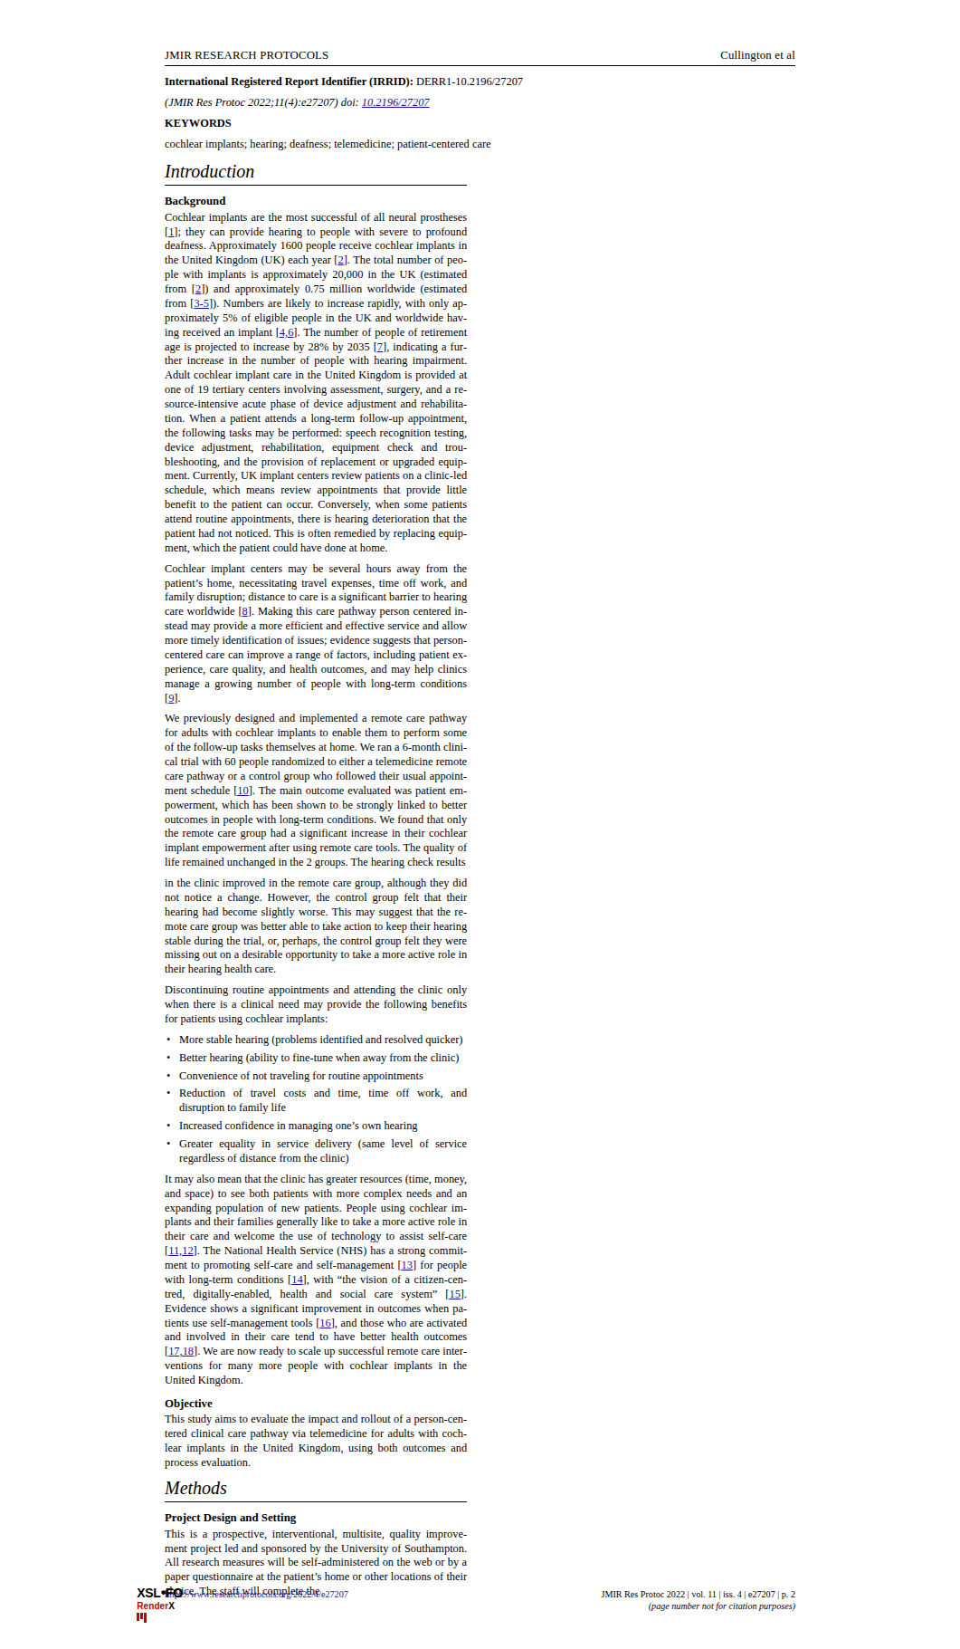JMIR RESEARCH PROTOCOLS
Cullington et al
International Registered Report Identifier (IRRID): DERR1-10.2196/27207
(JMIR Res Protoc 2022;11(4):e27207) doi: 10.2196/27207
KEYWORDS
cochlear implants; hearing; deafness; telemedicine; patient-centered care
Introduction
Background
Cochlear implants are the most successful of all neural prostheses [1]; they can provide hearing to people with severe to profound deafness. Approximately 1600 people receive cochlear implants in the United Kingdom (UK) each year [2]. The total number of people with implants is approximately 20,000 in the UK (estimated from [2]) and approximately 0.75 million worldwide (estimated from [3-5]). Numbers are likely to increase rapidly, with only approximately 5% of eligible people in the UK and worldwide having received an implant [4,6]. The number of people of retirement age is projected to increase by 28% by 2035 [7], indicating a further increase in the number of people with hearing impairment. Adult cochlear implant care in the United Kingdom is provided at one of 19 tertiary centers involving assessment, surgery, and a resource-intensive acute phase of device adjustment and rehabilitation. When a patient attends a long-term follow-up appointment, the following tasks may be performed: speech recognition testing, device adjustment, rehabilitation, equipment check and troubleshooting, and the provision of replacement or upgraded equipment. Currently, UK implant centers review patients on a clinic-led schedule, which means review appointments that provide little benefit to the patient can occur. Conversely, when some patients attend routine appointments, there is hearing deterioration that the patient had not noticed. This is often remedied by replacing equipment, which the patient could have done at home.
Cochlear implant centers may be several hours away from the patient’s home, necessitating travel expenses, time off work, and family disruption; distance to care is a significant barrier to hearing care worldwide [8]. Making this care pathway person centered instead may provide a more efficient and effective service and allow more timely identification of issues; evidence suggests that person-centered care can improve a range of factors, including patient experience, care quality, and health outcomes, and may help clinics manage a growing number of people with long-term conditions [9].
We previously designed and implemented a remote care pathway for adults with cochlear implants to enable them to perform some of the follow-up tasks themselves at home. We ran a 6-month clinical trial with 60 people randomized to either a telemedicine remote care pathway or a control group who followed their usual appointment schedule [10]. The main outcome evaluated was patient empowerment, which has been shown to be strongly linked to better outcomes in people with long-term conditions. We found that only the remote care group had a significant increase in their cochlear implant empowerment after using remote care tools. The quality of life remained unchanged in the 2 groups. The hearing check results
in the clinic improved in the remote care group, although they did not notice a change. However, the control group felt that their hearing had become slightly worse. This may suggest that the remote care group was better able to take action to keep their hearing stable during the trial, or, perhaps, the control group felt they were missing out on a desirable opportunity to take a more active role in their hearing health care.
Discontinuing routine appointments and attending the clinic only when there is a clinical need may provide the following benefits for patients using cochlear implants:
More stable hearing (problems identified and resolved quicker)
Better hearing (ability to fine-tune when away from the clinic)
Convenience of not traveling for routine appointments
Reduction of travel costs and time, time off work, and disruption to family life
Increased confidence in managing one’s own hearing
Greater equality in service delivery (same level of service regardless of distance from the clinic)
It may also mean that the clinic has greater resources (time, money, and space) to see both patients with more complex needs and an expanding population of new patients. People using cochlear implants and their families generally like to take a more active role in their care and welcome the use of technology to assist self-care [11,12]. The National Health Service (NHS) has a strong commitment to promoting self-care and self-management [13] for people with long-term conditions [14], with “the vision of a citizen-centred, digitally-enabled, health and social care system” [15]. Evidence shows a significant improvement in outcomes when patients use self-management tools [16], and those who are activated and involved in their care tend to have better health outcomes [17,18]. We are now ready to scale up successful remote care interventions for many more people with cochlear implants in the United Kingdom.
Objective
This study aims to evaluate the impact and rollout of a person-centered clinical care pathway via telemedicine for adults with cochlear implants in the United Kingdom, using both outcomes and process evaluation.
Methods
Project Design and Setting
This is a prospective, interventional, multisite, quality improvement project led and sponsored by the University of Southampton. All research measures will be self-administered on the web or by a paper questionnaire at the patient’s home or other locations of their choice. The staff will complete the
https://www.researchprotocols.org/2022/4/e27207
JMIR Res Protoc 2022 | vol. 11 | iss. 4 | e27207 | p. 2
(page number not for citation purposes)
XSL•FO
Render X